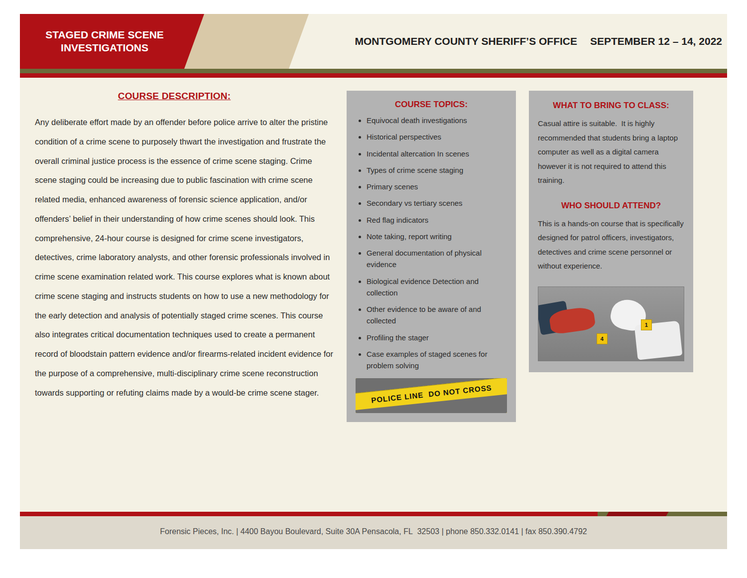STAGED CRIME SCENE
INVESTIGATIONS
MONTGOMERY COUNTY SHERIFF’S OFFICE SEPTEMBER 12 – 14, 2022
COURSE DESCRIPTION:
Any deliberate effort made by an offender before police arrive to alter the pristine condition of a crime scene to purposely thwart the investigation and frustrate the overall criminal justice process is the essence of crime scene staging. Crime scene staging could be increasing due to public fascination with crime scene related media, enhanced awareness of forensic science application, and/or offenders’ belief in their understanding of how crime scenes should look. This comprehensive, 24-hour course is designed for crime scene investigators, detectives, crime laboratory analysts, and other forensic professionals involved in crime scene examination related work. This course explores what is known about crime scene staging and instructs students on how to use a new methodology for the early detection and analysis of potentially staged crime scenes. This course also integrates critical documentation techniques used to create a permanent record of bloodstain pattern evidence and/or firearms-related incident evidence for the purpose of a comprehensive, multi-disciplinary crime scene reconstruction towards supporting or refuting claims made by a would-be crime scene stager.
COURSE TOPICS:
Equivocal death investigations
Historical perspectives
Incidental altercation In scenes
Types of crime scene staging
Primary scenes
Secondary vs tertiary scenes
Red flag indicators
Note taking, report writing
General documentation of physical evidence
Biological evidence Detection and collection
Other evidence to be aware of and collected
Profiling the stager
Case examples of staged scenes for problem solving
POLICE LINE DO NOT CROSS
WHAT TO BRING TO CLASS:
Casual attire is suitable. It is highly recommended that students bring a laptop computer as well as a digital camera however it is not required to attend this training.
WHO SHOULD ATTEND?
This is a hands-on course that is specifically designed for patrol officers, investigators, detectives and crime scene personnel or without experience.
1
4
Forensic Pieces, Inc. | 4400 Bayou Boulevard, Suite 30A Pensacola, FL 32503 | phone 850.332.0141 | fax 850.390.4792